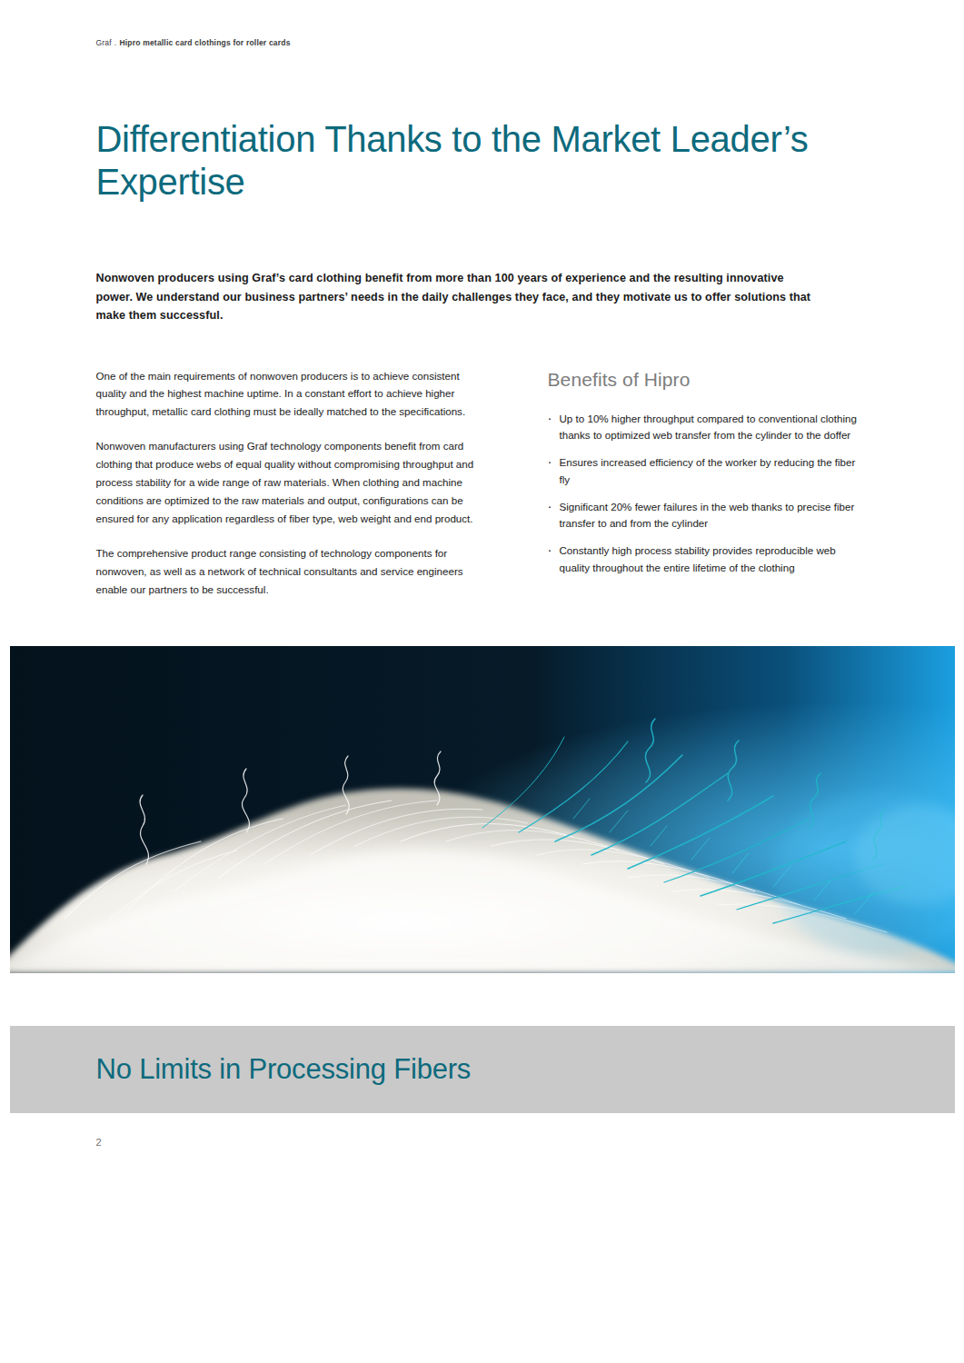Graf. Hipro metallic card clothings for roller cards
Differentiation Thanks to the Market Leader’s
Expertise
Nonwoven producers using Graf’s card clothing benefit from more than 100 years of experience and the resulting innovative power. We understand our business partners’ needs in the daily challenges they face, and they motivate us to offer solutions that make them successful.
One of the main requirements of nonwoven producers is to achieve consistent quality and the highest machine uptime. In a constant effort to achieve higher throughput, metallic card clothing must be ideally matched to the specifications.
Nonwoven manufacturers using Graf technology components benefit from card clothing that produce webs of equal quality without compromising throughput and process stability for a wide range of raw materials. When clothing and machine conditions are optimized to the raw materials and output, configurations can be ensured for any application regardless of fiber type, web weight and end product.
The comprehensive product range consisting of technology components for nonwoven, as well as a network of technical consultants and service engineers enable our partners to be successful.
Benefits of Hipro
Up to 10% higher throughput compared to conventional clothing thanks to optimized web transfer from the cylinder to the doffer
Ensures increased efficiency of the worker by reducing the fiber fly
Significant 20% fewer failures in the web thanks to precise fiber transfer to and from the cylinder
Constantly high process stability provides reproducible web quality throughout the entire lifetime of the clothing
No Limits in Processing Fibers
2